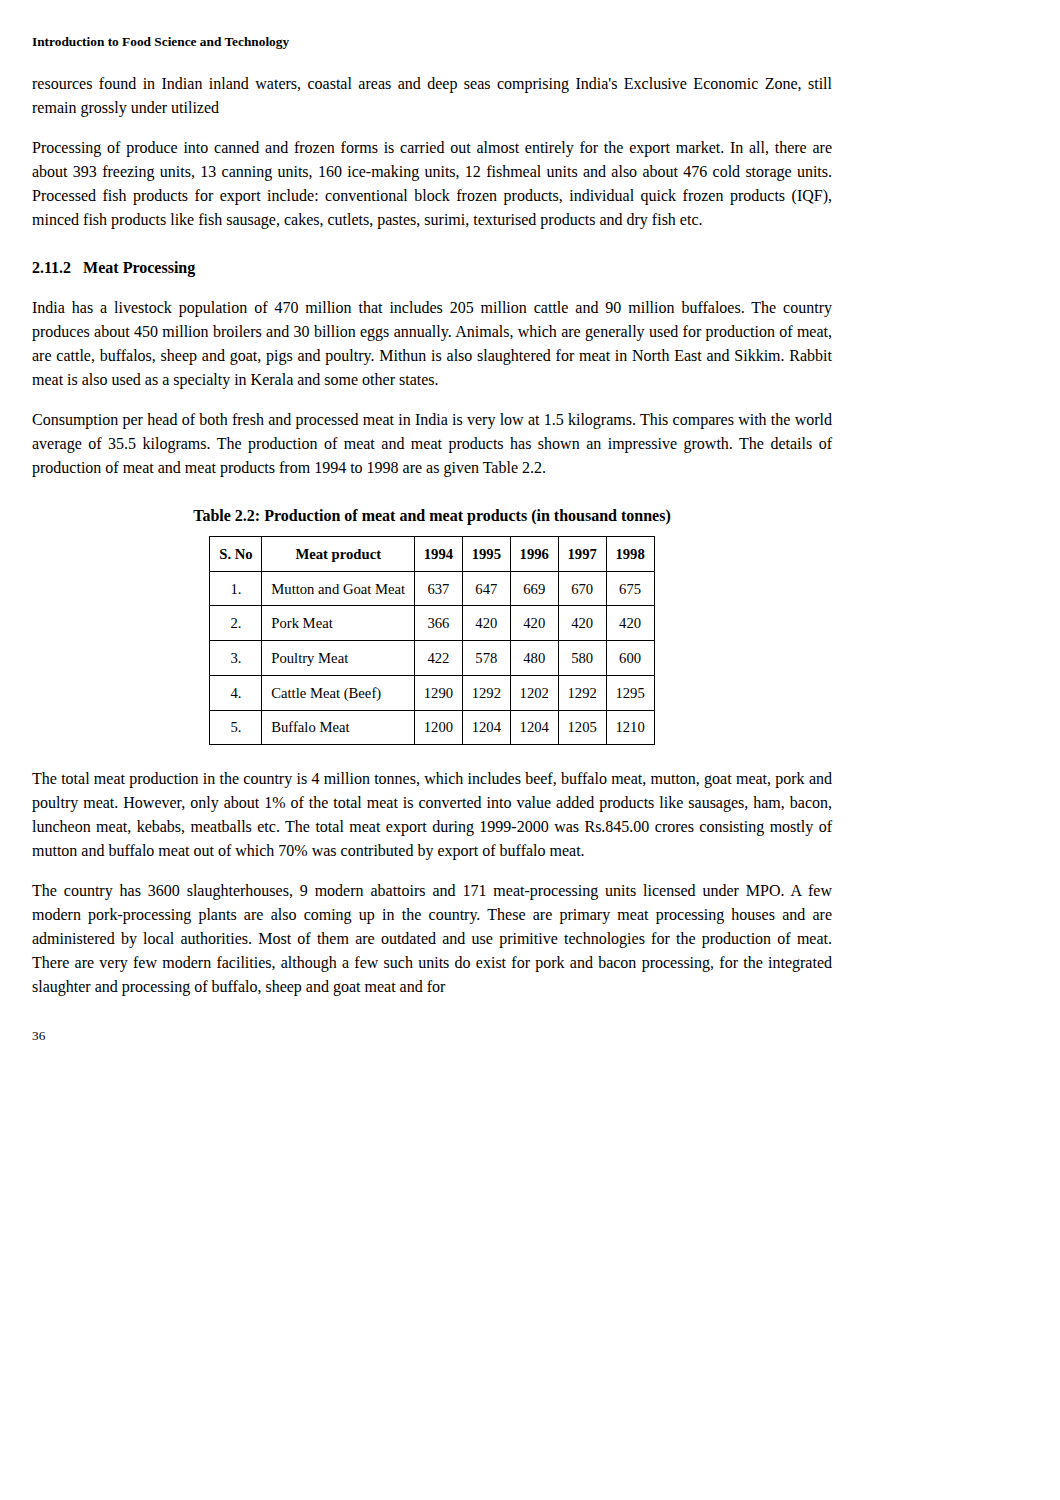Introduction to Food Science and Technology
resources found in Indian inland waters, coastal areas and deep seas comprising India's Exclusive Economic Zone, still remain grossly under utilized
Processing of produce into canned and frozen forms is carried out almost entirely for the export market. In all, there are about 393 freezing units, 13 canning units, 160 ice-making units, 12 fishmeal units and also about 476 cold storage units. Processed fish products for export include: conventional block frozen products, individual quick frozen products (IQF), minced fish products like fish sausage, cakes, cutlets, pastes, surimi, texturised products and dry fish etc.
2.11.2 Meat Processing
India has a livestock population of 470 million that includes 205 million cattle and 90 million buffaloes. The country produces about 450 million broilers and 30 billion eggs annually. Animals, which are generally used for production of meat, are cattle, buffalos, sheep and goat, pigs and poultry. Mithun is also slaughtered for meat in North East and Sikkim. Rabbit meat is also used as a specialty in Kerala and some other states.
Consumption per head of both fresh and processed meat in India is very low at 1.5 kilograms. This compares with the world average of 35.5 kilograms. The production of meat and meat products has shown an impressive growth. The details of production of meat and meat products from 1994 to 1998 are as given Table 2.2.
Table 2.2: Production of meat and meat products (in thousand tonnes)
| S. No | Meat product | 1994 | 1995 | 1996 | 1997 | 1998 |
| --- | --- | --- | --- | --- | --- | --- |
| 1. | Mutton and Goat Meat | 637 | 647 | 669 | 670 | 675 |
| 2. | Pork Meat | 366 | 420 | 420 | 420 | 420 |
| 3. | Poultry Meat | 422 | 578 | 480 | 580 | 600 |
| 4. | Cattle Meat (Beef) | 1290 | 1292 | 1202 | 1292 | 1295 |
| 5. | Buffalo Meat | 1200 | 1204 | 1204 | 1205 | 1210 |
The total meat production in the country is 4 million tonnes, which includes beef, buffalo meat, mutton, goat meat, pork and poultry meat. However, only about 1% of the total meat is converted into value added products like sausages, ham, bacon, luncheon meat, kebabs, meatballs etc. The total meat export during 1999-2000 was Rs.845.00 crores consisting mostly of mutton and buffalo meat out of which 70% was contributed by export of buffalo meat.
The country has 3600 slaughterhouses, 9 modern abattoirs and 171 meat-processing units licensed under MPO. A few modern pork-processing plants are also coming up in the country. These are primary meat processing houses and are administered by local authorities. Most of them are outdated and use primitive technologies for the production of meat. There are very few modern facilities, although a few such units do exist for pork and bacon processing, for the integrated slaughter and processing of buffalo, sheep and goat meat and for
36